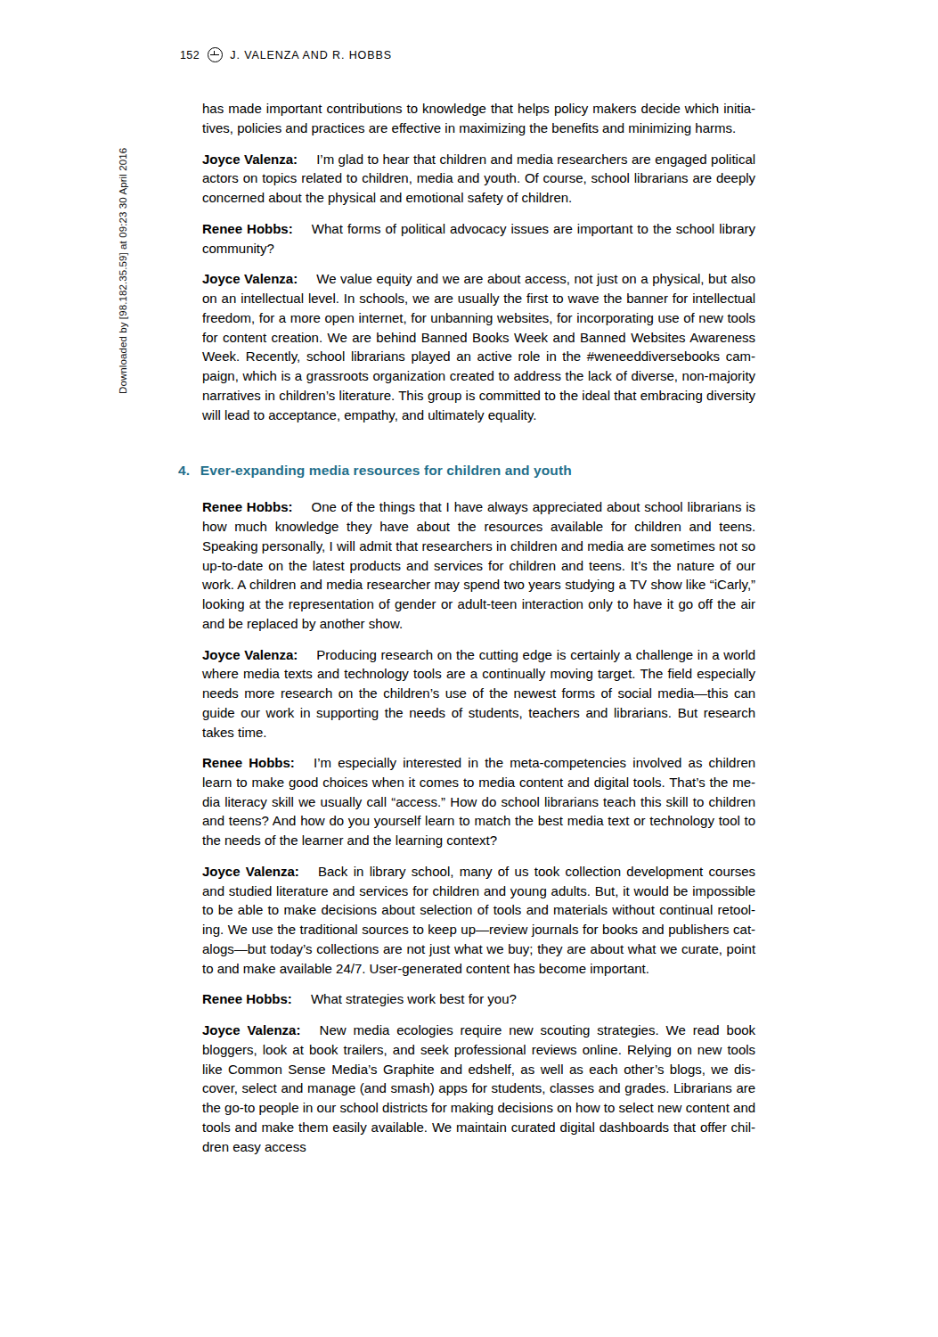Downloaded by [98.182.35.59] at 09:23 30 April 2016
152 J. VALENZA AND R. HOBBS
has made important contributions to knowledge that helps policy makers decide which initiatives, policies and practices are effective in maximizing the benefits and minimizing harms.
Joyce Valenza: I’m glad to hear that children and media researchers are engaged political actors on topics related to children, media and youth. Of course, school librarians are deeply concerned about the physical and emotional safety of children.
Renee Hobbs: What forms of political advocacy issues are important to the school library community?
Joyce Valenza: We value equity and we are about access, not just on a physical, but also on an intellectual level. In schools, we are usually the first to wave the banner for intellectual freedom, for a more open internet, for unbanning websites, for incorporating use of new tools for content creation. We are behind Banned Books Week and Banned Websites Awareness Week. Recently, school librarians played an active role in the #weneeddiversebooks campaign, which is a grassroots organization created to address the lack of diverse, non-majority narratives in children’s literature. This group is committed to the ideal that embracing diversity will lead to acceptance, empathy, and ultimately equality.
4. Ever-expanding media resources for children and youth
Renee Hobbs: One of the things that I have always appreciated about school librarians is how much knowledge they have about the resources available for children and teens. Speaking personally, I will admit that researchers in children and media are sometimes not so up-to-date on the latest products and services for children and teens. It’s the nature of our work. A children and media researcher may spend two years studying a TV show like “iCarly,” looking at the representation of gender or adult-teen interaction only to have it go off the air and be replaced by another show.
Joyce Valenza: Producing research on the cutting edge is certainly a challenge in a world where media texts and technology tools are a continually moving target. The field especially needs more research on the children’s use of the newest forms of social media—this can guide our work in supporting the needs of students, teachers and librarians. But research takes time.
Renee Hobbs: I’m especially interested in the meta-competencies involved as children learn to make good choices when it comes to media content and digital tools. That’s the media literacy skill we usually call “access.” How do school librarians teach this skill to children and teens? And how do you yourself learn to match the best media text or technology tool to the needs of the learner and the learning context?
Joyce Valenza: Back in library school, many of us took collection development courses and studied literature and services for children and young adults. But, it would be impossible to be able to make decisions about selection of tools and materials without continual retooling. We use the traditional sources to keep up—review journals for books and publishers catalogs—but today’s collections are not just what we buy; they are about what we curate, point to and make available 24/7. User-generated content has become important.
Renee Hobbs: What strategies work best for you?
Joyce Valenza: New media ecologies require new scouting strategies. We read book bloggers, look at book trailers, and seek professional reviews online. Relying on new tools like Common Sense Media’s Graphite and edshelf, as well as each other’s blogs, we discover, select and manage (and smash) apps for students, classes and grades. Librarians are the go-to people in our school districts for making decisions on how to select new content and tools and make them easily available. We maintain curated digital dashboards that offer children easy access